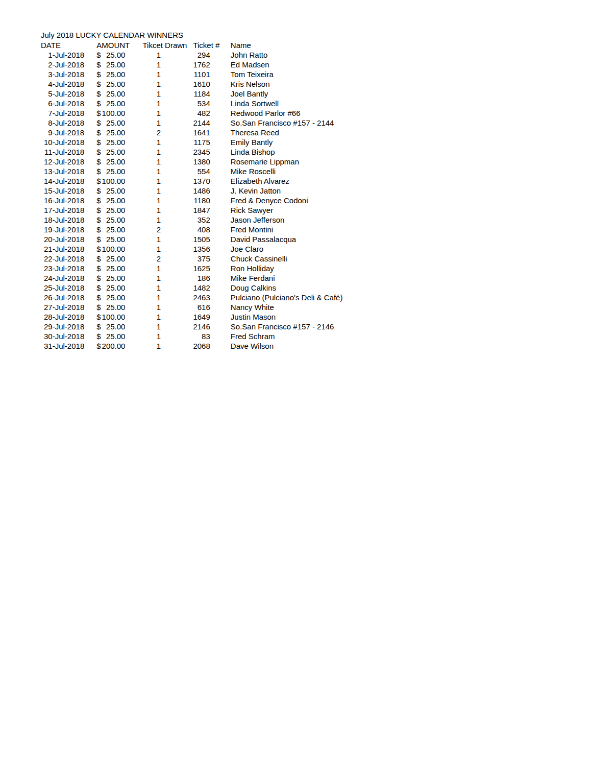July 2018 LUCKY CALENDAR WINNERS
| DATE | AMOUNT | Tikcet Drawn | Ticket # | Name |
| --- | --- | --- | --- | --- |
| 1-Jul-2018 | $ | 25.00 | 1 | 294 | John Ratto |
| 2-Jul-2018 | $ | 25.00 | 1 | 1762 | Ed Madsen |
| 3-Jul-2018 | $ | 25.00 | 1 | 1101 | Tom Teixeira |
| 4-Jul-2018 | $ | 25.00 | 1 | 1610 | Kris Nelson |
| 5-Jul-2018 | $ | 25.00 | 1 | 1184 | Joel Bantly |
| 6-Jul-2018 | $ | 25.00 | 1 | 534 | Linda Sortwell |
| 7-Jul-2018 | $ | 100.00 | 1 | 482 | Redwood Parlor #66 |
| 8-Jul-2018 | $ | 25.00 | 1 | 2144 | So.San Francisco #157 - 2144 |
| 9-Jul-2018 | $ | 25.00 | 2 | 1641 | Theresa Reed |
| 10-Jul-2018 | $ | 25.00 | 1 | 1175 | Emily Bantly |
| 11-Jul-2018 | $ | 25.00 | 1 | 2345 | Linda Bishop |
| 12-Jul-2018 | $ | 25.00 | 1 | 1380 | Rosemarie Lippman |
| 13-Jul-2018 | $ | 25.00 | 1 | 554 | Mike Roscelli |
| 14-Jul-2018 | $ | 100.00 | 1 | 1370 | Elizabeth Alvarez |
| 15-Jul-2018 | $ | 25.00 | 1 | 1486 | J. Kevin Jatton |
| 16-Jul-2018 | $ | 25.00 | 1 | 1180 | Fred & Denyce Codoni |
| 17-Jul-2018 | $ | 25.00 | 1 | 1847 | Rick Sawyer |
| 18-Jul-2018 | $ | 25.00 | 1 | 352 | Jason Jefferson |
| 19-Jul-2018 | $ | 25.00 | 2 | 408 | Fred Montini |
| 20-Jul-2018 | $ | 25.00 | 1 | 1505 | David Passalacqua |
| 21-Jul-2018 | $ | 100.00 | 1 | 1356 | Joe Claro |
| 22-Jul-2018 | $ | 25.00 | 2 | 375 | Chuck Cassinelli |
| 23-Jul-2018 | $ | 25.00 | 1 | 1625 | Ron Holliday |
| 24-Jul-2018 | $ | 25.00 | 1 | 186 | Mike Ferdani |
| 25-Jul-2018 | $ | 25.00 | 1 | 1482 | Doug Calkins |
| 26-Jul-2018 | $ | 25.00 | 1 | 2463 | Pulciano (Pulciano's Deli & Café) |
| 27-Jul-2018 | $ | 25.00 | 1 | 616 | Nancy White |
| 28-Jul-2018 | $ | 100.00 | 1 | 1649 | Justin Mason |
| 29-Jul-2018 | $ | 25.00 | 1 | 2146 | So.San Francisco #157 - 2146 |
| 30-Jul-2018 | $ | 25.00 | 1 | 83 | Fred Schram |
| 31-Jul-2018 | $ | 200.00 | 1 | 2068 | Dave Wilson |